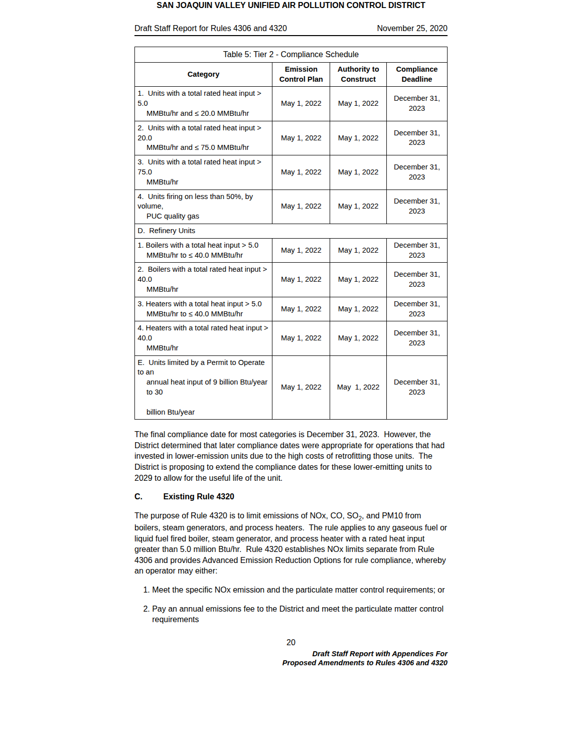SAN JOAQUIN VALLEY UNIFIED AIR POLLUTION CONTROL DISTRICT
Draft Staff Report for Rules 4306 and 4320
November 25, 2020
Table 5: Tier 2 - Compliance Schedule
| Category | Emission Control Plan | Authority to Construct | Compliance Deadline |
| --- | --- | --- | --- |
| 1. Units with a total rated heat input > 5.0 MMBtu/hr and ≤ 20.0 MMBtu/hr | May 1, 2022 | May 1, 2022 | December 31, 2023 |
| 2. Units with a total rated heat input > 20.0 MMBtu/hr and ≤ 75.0 MMBtu/hr | May 1, 2022 | May 1, 2022 | December 31, 2023 |
| 3. Units with a total rated heat input > 75.0 MMBtu/hr | May 1, 2022 | May 1, 2022 | December 31, 2023 |
| 4. Units firing on less than 50%, by volume, PUC quality gas | May 1, 2022 | May 1, 2022 | December 31, 2023 |
| D. Refinery Units |
| 1. Boilers with a total heat input > 5.0 MMBtu/hr to ≤ 40.0 MMBtu/hr | May 1, 2022 | May 1, 2022 | December 31, 2023 |
| 2. Boilers with a total rated heat input > 40.0 MMBtu/hr | May 1, 2022 | May 1, 2022 | December 31, 2023 |
| 3. Heaters with a total heat input > 5.0 MMBtu/hr to ≤ 40.0 MMBtu/hr | May 1, 2022 | May 1, 2022 | December 31, 2023 |
| 4. Heaters with a total rated heat input > 40.0 MMBtu/hr | May 1, 2022 | May 1, 2022 | December 31, 2023 |
| E. Units limited by a Permit to Operate to an annual heat input of 9 billion Btu/year to 30 billion Btu/year | May 1, 2022 | May 1, 2022 | December 31, 2023 |
The final compliance date for most categories is December 31, 2023. However, the District determined that later compliance dates were appropriate for operations that had invested in lower-emission units due to the high costs of retrofitting those units. The District is proposing to extend the compliance dates for these lower-emitting units to 2029 to allow for the useful life of the unit.
C. Existing Rule 4320
The purpose of Rule 4320 is to limit emissions of NOx, CO, SO2, and PM10 from boilers, steam generators, and process heaters. The rule applies to any gaseous fuel or liquid fuel fired boiler, steam generator, and process heater with a rated heat input greater than 5.0 million Btu/hr. Rule 4320 establishes NOx limits separate from Rule 4306 and provides Advanced Emission Reduction Options for rule compliance, whereby an operator may either:
Meet the specific NOx emission and the particulate matter control requirements; or
Pay an annual emissions fee to the District and meet the particulate matter control requirements
20
Draft Staff Report with Appendices For
Proposed Amendments to Rules 4306 and 4320